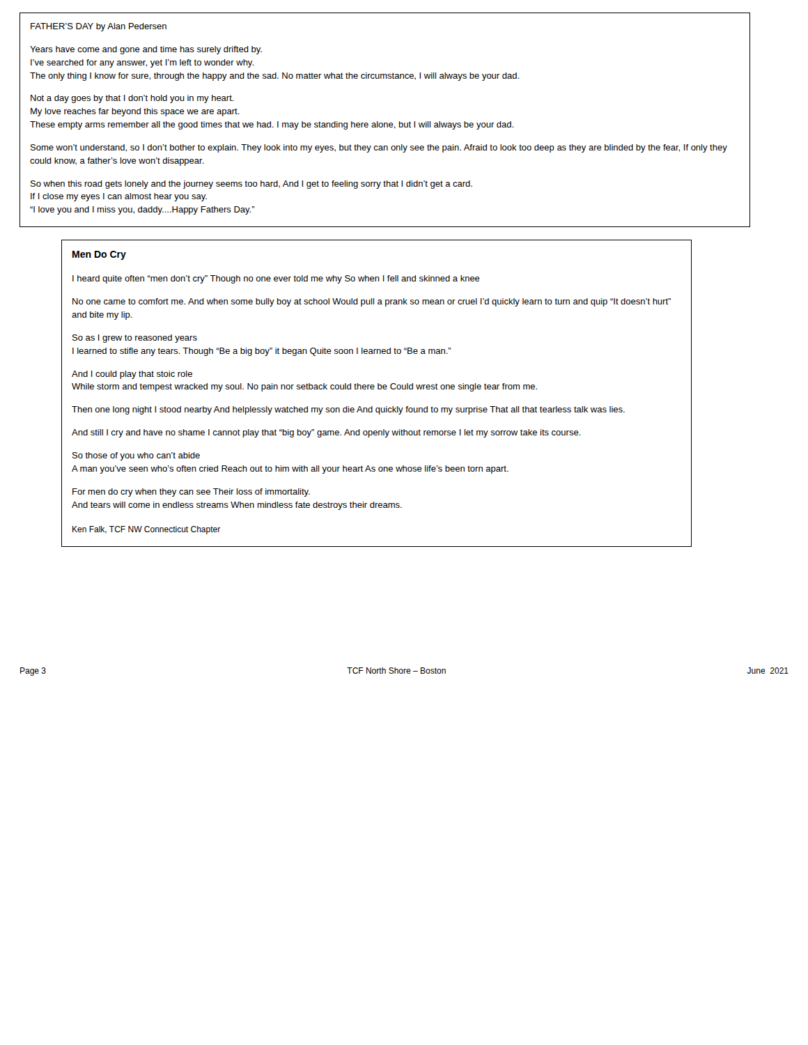FATHER’S DAY by Alan Pedersen
Years have come and gone and time has surely drifted by.
I’ve searched for any answer, yet I’m left to wonder why.
The only thing I know for sure, through the happy and the sad. No matter what the circumstance, I will always be your dad.
Not a day goes by that I don’t hold you in my heart.
My love reaches far beyond this space we are apart.
These empty arms remember all the good times that we had. I may be standing here alone, but I will always be your dad.
Some won’t understand, so I don’t bother to explain. They look into my eyes, but they can only see the pain. Afraid to look too deep as they are blinded by the fear, If only they could know, a father’s love won’t disappear.
So when this road gets lonely and the journey seems too hard, And I get to feeling sorry that I didn’t get a card.
If I close my eyes I can almost hear you say.
“I love you and I miss you, daddy....Happy Fathers Day.”
Men Do Cry
I heard quite often “men don’t cry” Though no one ever told me why So when I fell and skinned a knee
No one came to comfort me. And when some bully boy at school Would pull a prank so mean or cruel I’d quickly learn to turn and quip “It doesn’t hurt” and bite my lip.
So as I grew to reasoned years
I learned to stifle any tears. Though “Be a big boy” it began Quite soon I learned to “Be a man.”
And I could play that stoic role
While storm and tempest wracked my soul. No pain nor setback could there be Could wrest one single tear from me.
Then one long night I stood nearby And helplessly watched my son die And quickly found to my surprise That all that tearless talk was lies.
And still I cry and have no shame I cannot play that “big boy” game. And openly without remorse I let my sorrow take its course.
So those of you who can’t abide
A man you’ve seen who’s often cried Reach out to him with all your heart As one whose life’s been torn apart.
For men do cry when they can see Their loss of immortality.
And tears will come in endless streams When mindless fate destroys their dreams.
Ken Falk, TCF NW Connecticut Chapter
Page 3 TCF North Shore – Boston June 2021